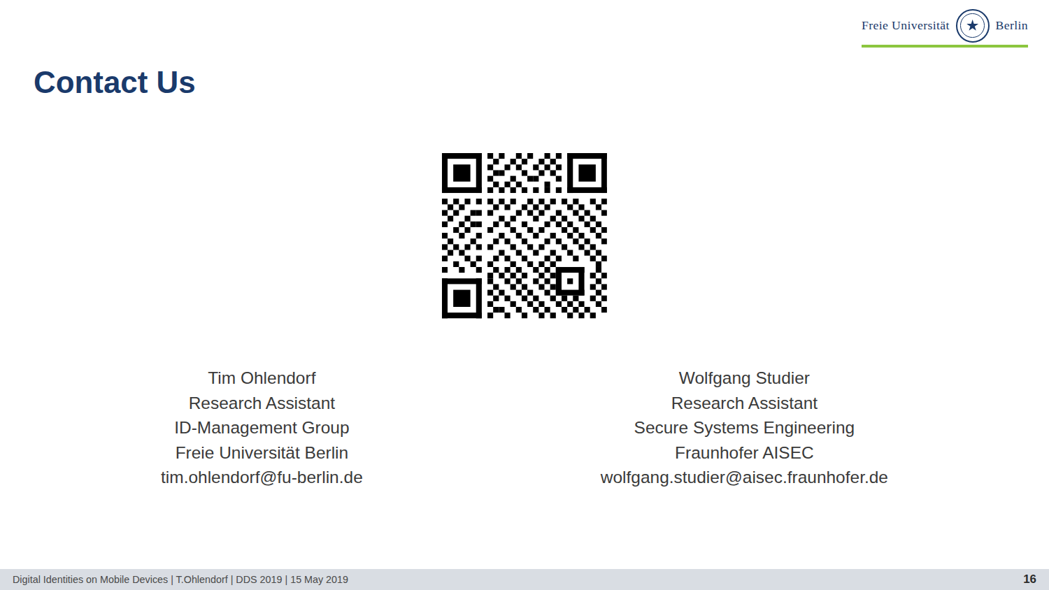Freie Universität Berlin
Contact Us
Tim Ohlendorf
Research Assistant
ID-Management Group
Freie Universität Berlin
tim.ohlendorf@fu-berlin.de
Wolfgang Studier
Research Assistant
Secure Systems Engineering
Fraunhofer AISEC
wolfgang.studier@aisec.fraunhofer.de
Digital Identities on Mobile Devices | T.Ohlendorf | DDS 2019 | 15 May 2019 16